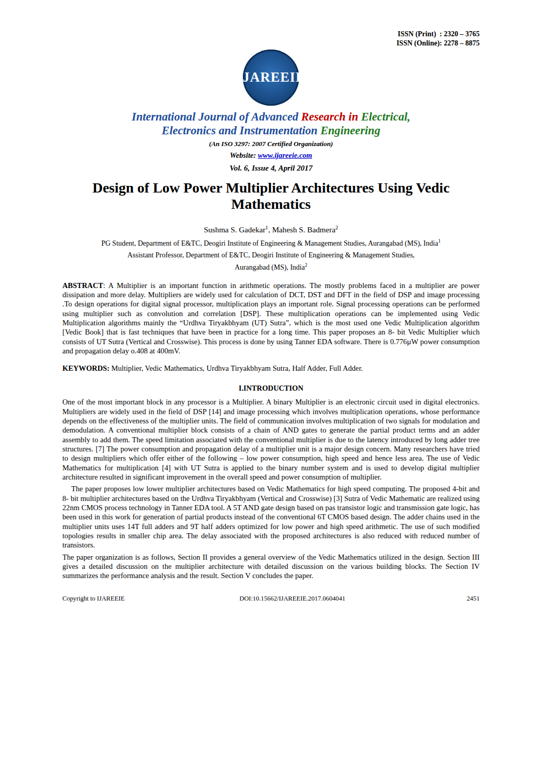ISSN (Print) : 2320 – 3765
ISSN (Online): 2278 – 8875
IJAREEIE
International Journal of Advanced Research in Electrical,
Electronics and Instrumentation Engineering
(An ISO 3297: 2007 Certified Organization)
Website: www.ijareeie.com
Vol. 6, Issue 4, April 2017
Design of Low Power Multiplier Architectures Using Vedic Mathematics
Sushma S. Gadekar1, Mahesh S. Badmera2
PG Student, Department of E&TC, Deogiri Institute of Engineering & Management Studies, Aurangabad (MS), India1
Assistant Professor, Department of E&TC, Deogiri Institute of Engineering & Management Studies,
Aurangabad (MS), India2
ABSTRACT: A Multiplier is an important function in arithmetic operations. The mostly problems faced in a multiplier are power dissipation and more delay. Multipliers are widely used for calculation of DCT, DST and DFT in the field of DSP and image processing .To design operations for digital signal processor, multiplication plays an important role. Signal processing operations can be performed using multiplier such as convolution and correlation [DSP]. These multiplication operations can be implemented using Vedic Multiplication algorithms mainly the “Urdhva Tiryakbhyam (UT) Sutra”, which is the most used one Vedic Multiplication algorithm [Vedic Book] that is fast techniques that have been in practice for a long time. This paper proposes an 8- bit Vedic Multiplier which consists of UT Sutra (Vertical and Crosswise). This process is done by using Tanner EDA software. There is 0.776µW power consumption and propagation delay o.408 at 400mV.
KEYWORDS: Multiplier, Vedic Mathematics, Urdhva Tiryakbhyam Sutra, Half Adder, Full Adder.
I.INTRODUCTION
One of the most important block in any processor is a Multiplier. A binary Multiplier is an electronic circuit used in digital electronics. Multipliers are widely used in the field of DSP [14] and image processing which involves multiplication operations, whose performance depends on the effectiveness of the multiplier units. The field of communication involves multiplication of two signals for modulation and demodulation. A conventional multiplier block consists of a chain of AND gates to generate the partial product terms and an adder assembly to add them. The speed limitation associated with the conventional multiplier is due to the latency introduced by long adder tree structures. [7] The power consumption and propagation delay of a multiplier unit is a major design concern. Many researchers have tried to design multipliers which offer either of the following – low power consumption, high speed and hence less area. The use of Vedic Mathematics for multiplication [4] with UT Sutra is applied to the binary number system and is used to develop digital multiplier architecture resulted in significant improvement in the overall speed and power consumption of multiplier.
The paper proposes low lower multiplier architectures based on Vedic Mathematics for high speed computing. The proposed 4-bit and 8- bit multiplier architectures based on the Urdhva Tiryakbhyam (Vertical and Crosswise) [3] Sutra of Vedic Mathematic are realized using 22nm CMOS process technology in Tanner EDA tool. A 5T AND gate design based on pas transistor logic and transmission gate logic, has been used in this work for generation of partial products instead of the conventional 6T CMOS based design. The adder chains used in the multiplier units uses 14T full adders and 9T half adders optimized for low power and high speed arithmetic. The use of such modified topologies results in smaller chip area. The delay associated with the proposed architectures is also reduced with reduced number of transistors.
The paper organization is as follows, Section II provides a general overview of the Vedic Mathematics utilized in the design. Section III gives a detailed discussion on the multiplier architecture with detailed discussion on the various building blocks. The Section IV summarizes the performance analysis and the result. Section V concludes the paper.
Copyright to IJAREEIE
DOI:10.15662/IJAREEIE.2017.0604041
2451